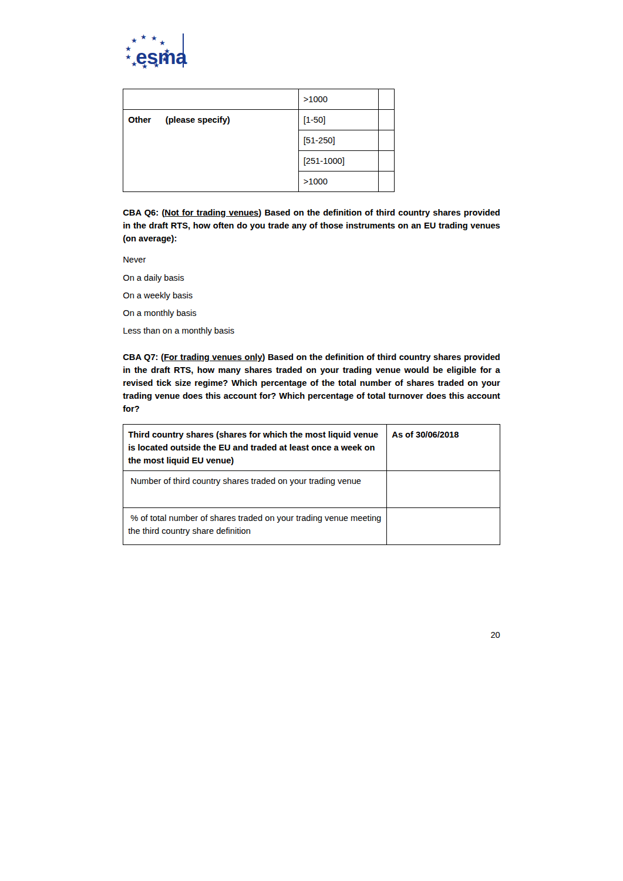★ ★ ★ ★ ★ ★ ★ ★ ★ ★ ★ esma
| | >1000 | |
| Other (please specify) | [1-50] | |
| [51-250] | |
| [251-1000] | |
| >1000 | |
CBA Q6: (Not for trading venues) Based on the definition of third country shares provided in the draft RTS, how often do you trade any of those instruments on an EU trading venues (on average):
Never
On a daily basis
On a weekly basis
On a monthly basis
Less than on a monthly basis
CBA Q7: (For trading venues only) Based on the definition of third country shares provided in the draft RTS, how many shares traded on your trading venue would be eligible for a revised tick size regime? Which percentage of the total number of shares traded on your trading venue does this account for? Which percentage of total turnover does this account for?
| Third country shares (shares for which the most liquid venue is located outside the EU and traded at least once a week on the most liquid EU venue) | As of 30/06/2018 |
| Number of third country shares traded on your trading venue | |
| % of total number of shares traded on your trading venue meeting the third country share definition | |
20